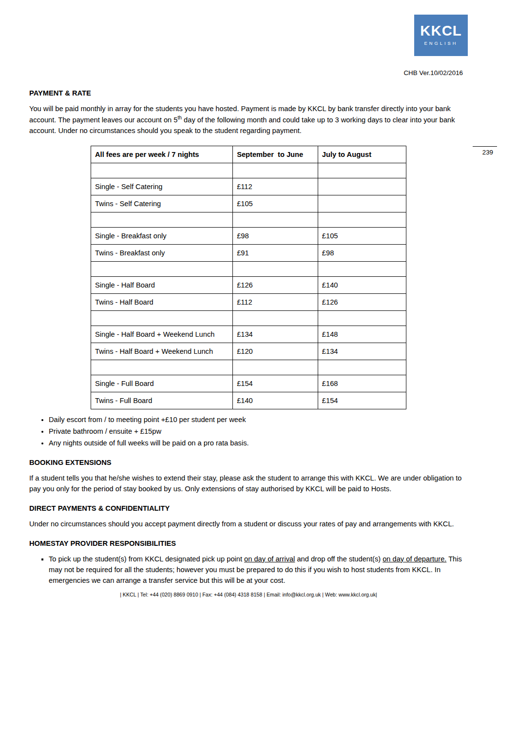KKCL
ENGLISH
CHB Ver.10/02/2016
239
PAYMENT & RATE
You will be paid monthly in array for the students you have hosted. Payment is made by KKCL by bank transfer directly into your bank account. The payment leaves our account on 5th day of the following month and could take up to 3 working days to clear into your bank account. Under no circumstances should you speak to the student regarding payment.
| All fees are per week / 7 nights | September to June | July to August |
| Single - Self Catering | £112 | |
| Twins - Self Catering | £105 | |
| Single - Breakfast only | £98 | £105 |
| Twins - Breakfast only | £91 | £98 |
| Single - Half Board | £126 | £140 |
| Twins - Half Board | £112 | £126 |
| Single - Half Board + Weekend Lunch | £134 | £148 |
| Twins - Half Board + Weekend Lunch | £120 | £134 |
| Single - Full Board | £154 | £168 |
| Twins - Full Board | £140 | £154 |
Daily escort from / to meeting point +£10 per student per week
Private bathroom / ensuite + £15pw
Any nights outside of full weeks will be paid on a pro rata basis.
BOOKING EXTENSIONS
If a student tells you that he/she wishes to extend their stay, please ask the student to arrange this with KKCL. We are under obligation to pay you only for the period of stay booked by us. Only extensions of stay authorised by KKCL will be paid to Hosts.
DIRECT PAYMENTS & CONFIDENTIALITY
Under no circumstances should you accept payment directly from a student or discuss your rates of pay and arrangements with KKCL.
HOMESTAY PROVIDER RESPONSIBILITIES
To pick up the student(s) from KKCL designated pick up point on day of arrival and drop off the student(s) on day of departure. This may not be required for all the students; however you must be prepared to do this if you wish to host students from KKCL. In emergencies we can arrange a transfer service but this will be at your cost.
| KKCL | Tel: +44 (020) 8869 0910 | Fax: +44 (084) 4318 8158 | Email: info@kkcl.org.uk | Web: www.kkcl.org.uk|